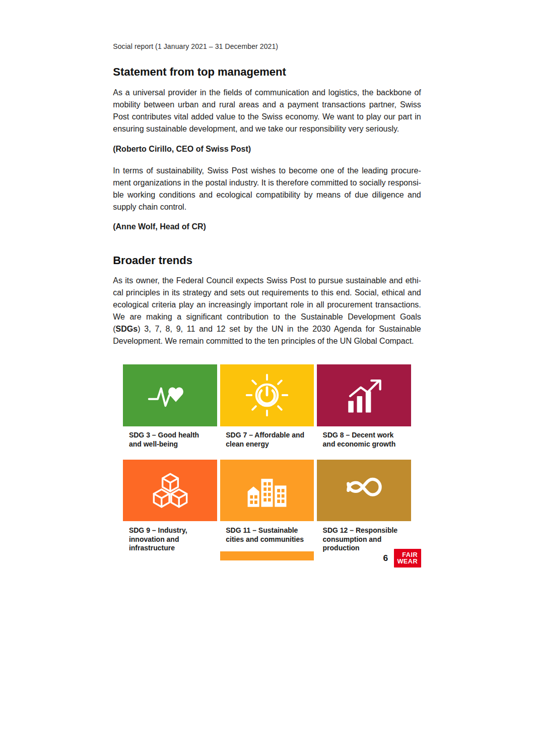Social report (1 January 2021 – 31 December 2021)
Statement from top management
As a universal provider in the fields of communication and logistics, the backbone of mobility between urban and rural areas and a payment transactions partner, Swiss Post contributes vital added value to the Swiss economy. We want to play our part in ensuring sustainable development, and we take our responsibility very seriously.
(Roberto Cirillo, CEO of Swiss Post)
In terms of sustainability, Swiss Post wishes to become one of the leading procurement organizations in the postal industry. It is therefore committed to socially responsible working conditions and ecological compatibility by means of due diligence and supply chain control.
(Anne Wolf, Head of CR)
Broader trends
As its owner, the Federal Council expects Swiss Post to pursue sustainable and ethical principles in its strategy and sets out requirements to this end. Social, ethical and ecological criteria play an increasingly important role in all procurement transactions. We are making a significant contribution to the Sustainable Development Goals (SDGs) 3, 7, 8, 9, 11 and 12 set by the UN in the 2030 Agenda for Sustainable Development. We remain committed to the ten principles of the UN Global Compact.
SDG 3 – Good health and well-being
SDG 7 – Affordable and clean energy
SDG 8 – Decent work and economic growth
SDG 9 – Industry, innovation and infrastructure
SDG 11 – Sustainable cities and communities
SDG 12 – Responsible consumption and production
6 FAIR WEAR